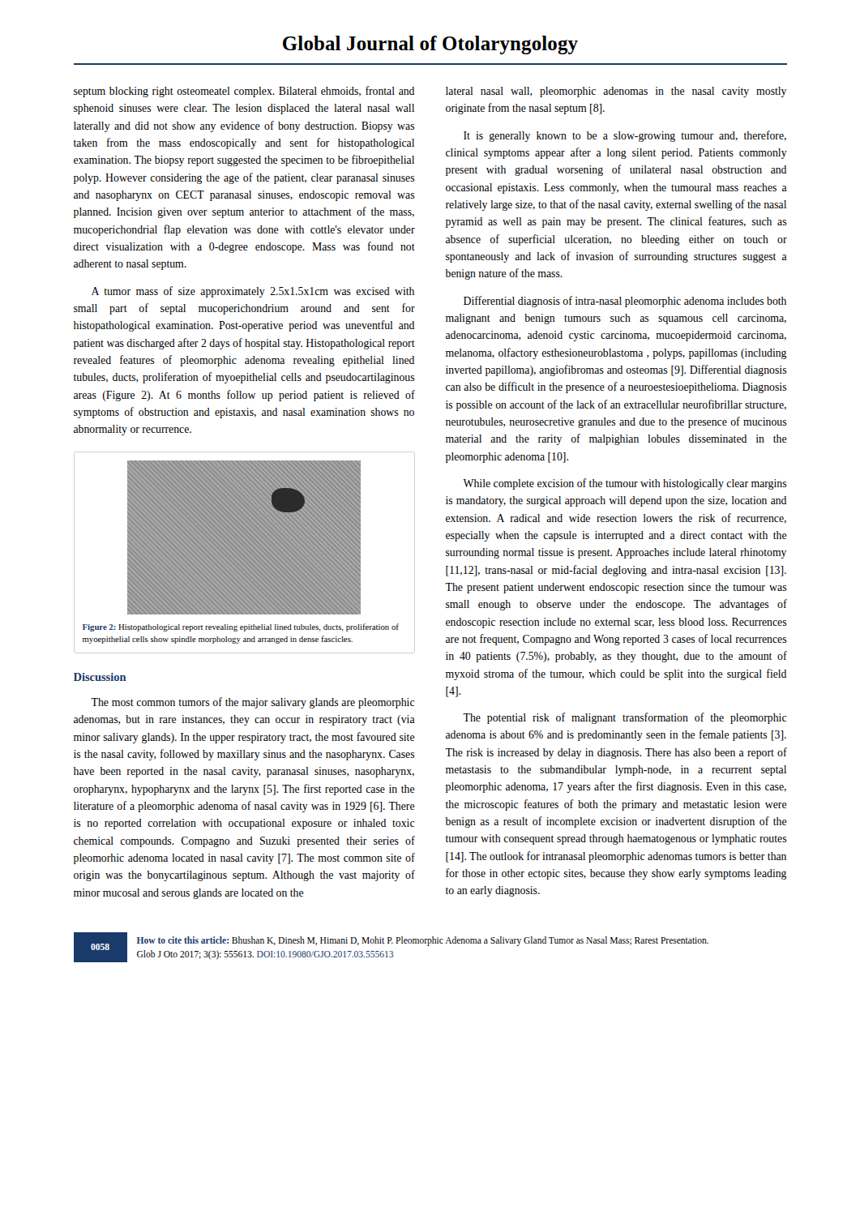Global Journal of Otolaryngology
septum blocking right osteomeatel complex. Bilateral ehmoids, frontal and sphenoid sinuses were clear. The lesion displaced the lateral nasal wall laterally and did not show any evidence of bony destruction. Biopsy was taken from the mass endoscopically and sent for histopathological examination. The biopsy report suggested the specimen to be fibroepithelial polyp. However considering the age of the patient, clear paranasal sinuses and nasopharynx on CECT paranasal sinuses, endoscopic removal was planned. Incision given over septum anterior to attachment of the mass, mucoperichondrial flap elevation was done with cottle's elevator under direct visualization with a 0-degree endoscope. Mass was found not adherent to nasal septum.
A tumor mass of size approximately 2.5x1.5x1cm was excised with small part of septal mucoperichondrium around and sent for histopathological examination. Post-operative period was uneventful and patient was discharged after 2 days of hospital stay. Histopathological report revealed features of pleomorphic adenoma revealing epithelial lined tubules, ducts, proliferation of myoepithelial cells and pseudocartilaginous areas (Figure 2). At 6 months follow up period patient is relieved of symptoms of obstruction and epistaxis, and nasal examination shows no abnormality or recurrence.
Figure 2: Histopathological report revealing epithelial lined tubules, ducts, proliferation of myoepithelial cells show spindle morphology and arranged in dense fascicles.
Discussion
The most common tumors of the major salivary glands are pleomorphic adenomas, but in rare instances, they can occur in respiratory tract (via minor salivary glands). In the upper respiratory tract, the most favoured site is the nasal cavity, followed by maxillary sinus and the nasopharynx. Cases have been reported in the nasal cavity, paranasal sinuses, nasopharynx, oropharynx, hypopharynx and the larynx [5]. The first reported case in the literature of a pleomorphic adenoma of nasal cavity was in 1929 [6]. There is no reported correlation with occupational exposure or inhaled toxic chemical compounds. Compagno and Suzuki presented their series of pleomorhic adenoma located in nasal cavity [7]. The most common site of origin was the bonycartilaginous septum. Although the vast majority of minor mucosal and serous glands are located on the
lateral nasal wall, pleomorphic adenomas in the nasal cavity mostly originate from the nasal septum [8].
It is generally known to be a slow-growing tumour and, therefore, clinical symptoms appear after a long silent period. Patients commonly present with gradual worsening of unilateral nasal obstruction and occasional epistaxis. Less commonly, when the tumoural mass reaches a relatively large size, to that of the nasal cavity, external swelling of the nasal pyramid as well as pain may be present. The clinical features, such as absence of superficial ulceration, no bleeding either on touch or spontaneously and lack of invasion of surrounding structures suggest a benign nature of the mass.
Differential diagnosis of intra-nasal pleomorphic adenoma includes both malignant and benign tumours such as squamous cell carcinoma, adenocarcinoma, adenoid cystic carcinoma, mucoepidermoid carcinoma, melanoma, olfactory esthesioneuroblastoma , polyps, papillomas (including inverted papilloma), angiofibromas and osteomas [9]. Differential diagnosis can also be difficult in the presence of a neuroestesioepithelioma. Diagnosis is possible on account of the lack of an extracellular neurofibrillar structure, neurotubules, neurosecretive granules and due to the presence of mucinous material and the rarity of malpighian lobules disseminated in the pleomorphic adenoma [10].
While complete excision of the tumour with histologically clear margins is mandatory, the surgical approach will depend upon the size, location and extension. A radical and wide resection lowers the risk of recurrence, especially when the capsule is interrupted and a direct contact with the surrounding normal tissue is present. Approaches include lateral rhinotomy [11,12], trans-nasal or mid-facial degloving and intra-nasal excision [13]. The present patient underwent endoscopic resection since the tumour was small enough to observe under the endoscope. The advantages of endoscopic resection include no external scar, less blood loss. Recurrences are not frequent, Compagno and Wong reported 3 cases of local recurrences in 40 patients (7.5%), probably, as they thought, due to the amount of myxoid stroma of the tumour, which could be split into the surgical field [4].
The potential risk of malignant transformation of the pleomorphic adenoma is about 6% and is predominantly seen in the female patients [3]. The risk is increased by delay in diagnosis. There has also been a report of metastasis to the submandibular lymph-node, in a recurrent septal pleomorphic adenoma, 17 years after the first diagnosis. Even in this case, the microscopic features of both the primary and metastatic lesion were benign as a result of incomplete excision or inadvertent disruption of the tumour with consequent spread through haematogenous or lymphatic routes [14]. The outlook for intranasal pleomorphic adenomas tumors is better than for those in other ectopic sites, because they show early symptoms leading to an early diagnosis.
0058
How to cite this article: Bhushan K, Dinesh M, Himani D, Mohit P. Pleomorphic Adenoma a Salivary Gland Tumor as Nasal Mass; Rarest Presentation.
Glob J Oto 2017; 3(3): 555613. DOI:10.19080/GJO.2017.03.555613